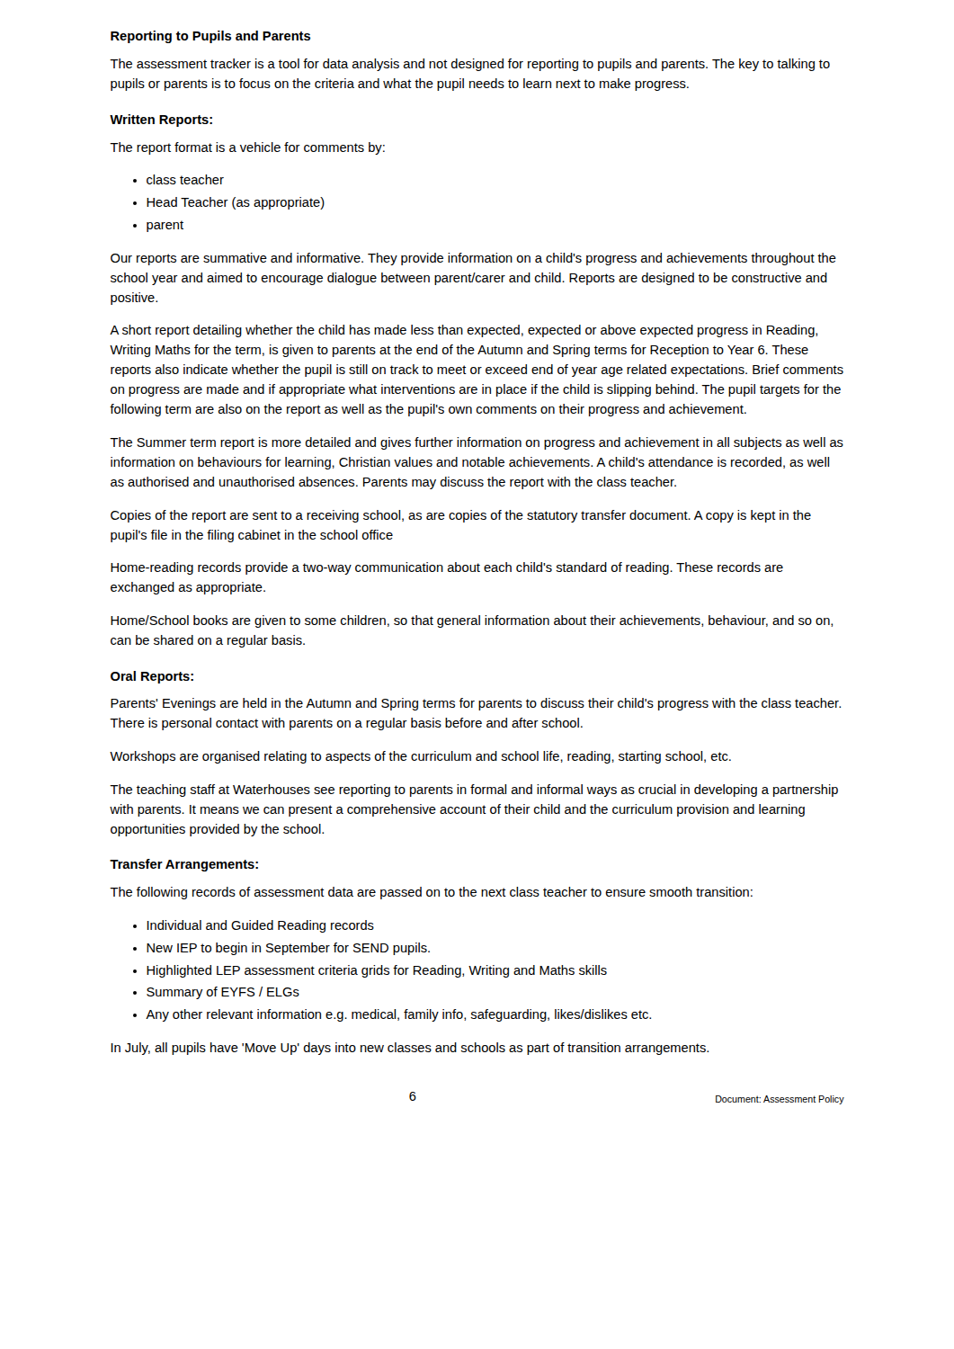Reporting to Pupils and Parents
The assessment tracker is a tool for data analysis and not designed for reporting to pupils and parents. The key to talking to pupils or parents is to focus on the criteria and what the pupil needs to learn next to make progress.
Written Reports:
The report format is a vehicle for comments by:
class teacher
Head Teacher (as appropriate)
parent
Our reports are summative and informative. They provide information on a child's progress and achievements throughout the school year and aimed to encourage dialogue between parent/carer and child. Reports are designed to be constructive and positive.
A short report detailing whether the child has made less than expected, expected or above expected progress in Reading, Writing Maths for the term, is given to parents at the end of the Autumn and Spring terms for Reception to Year 6. These reports also indicate whether the pupil is still on track to meet or exceed end of year age related expectations. Brief comments on progress are made and if appropriate what interventions are in place if the child is slipping behind. The pupil targets for the following term are also on the report as well as the pupil's own comments on their progress and achievement.
The Summer term report is more detailed and gives further information on progress and achievement in all subjects as well as information on behaviours for learning, Christian values and notable achievements. A child's attendance is recorded, as well as authorised and unauthorised absences. Parents may discuss the report with the class teacher.
Copies of the report are sent to a receiving school, as are copies of the statutory transfer document. A copy is kept in the pupil's file in the filing cabinet in the school office
Home-reading records provide a two-way communication about each child's standard of reading. These records are exchanged as appropriate.
Home/School books are given to some children, so that general information about their achievements, behaviour, and so on, can be shared on a regular basis.
Oral Reports:
Parents' Evenings are held in the Autumn and Spring terms for parents to discuss their child's progress with the class teacher. There is personal contact with parents on a regular basis before and after school.
Workshops are organised relating to aspects of the curriculum and school life, reading, starting school, etc.
The teaching staff at Waterhouses see reporting to parents in formal and informal ways as crucial in developing a partnership with parents. It means we can present a comprehensive account of their child and the curriculum provision and learning opportunities provided by the school.
Transfer Arrangements:
The following records of assessment data are passed on to the next class teacher to ensure smooth transition:
Individual and Guided Reading records
New IEP to begin in September for SEND pupils.
Highlighted LEP assessment criteria grids for Reading, Writing and Maths skills
Summary of EYFS / ELGs
Any other relevant information e.g. medical, family info, safeguarding, likes/dislikes etc.
In July, all pupils have 'Move Up' days into new classes and schools as part of transition arrangements.
6 Document: Assessment Policy